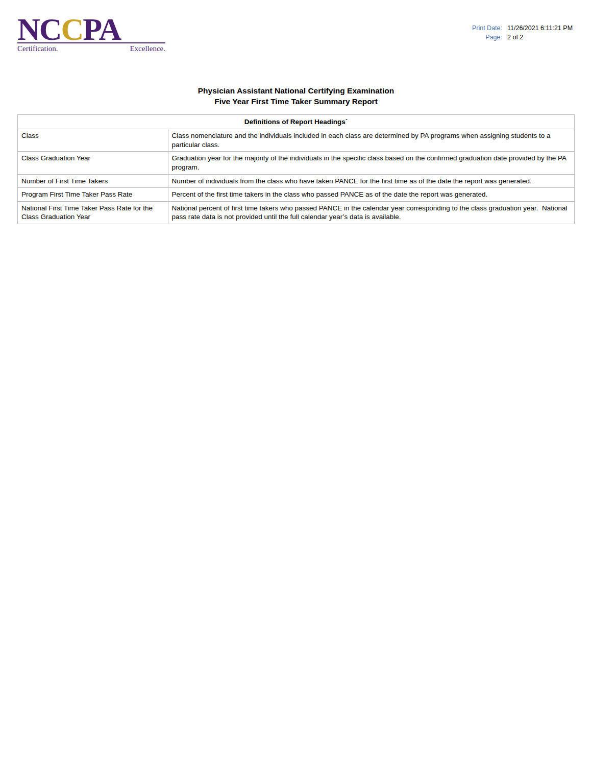NC CPA
Certification. Excellence.
| Print Date: | 11/26/2021 6:11:21 PM |
| Page: | 2 of 2 |
Physician Assistant National Certifying Examination
Five Year First Time Taker Summary Report
| Definitions of Report Headings` |
| --- |
| Class | Class nomenclature and the individuals included in each class are determined by PA programs when assigning students to a particular class. |
| Class Graduation Year | Graduation year for the majority of the individuals in the specific class based on the confirmed graduation date provided by the PA program. |
| Number of First Time Takers | Number of individuals from the class who have taken PANCE for the first time as of the date the report was generated. |
| Program First Time Taker Pass Rate | Percent of the first time takers in the class who passed PANCE as of the date the report was generated. |
| National First Time Taker Pass Rate for the Class Graduation Year | National percent of first time takers who passed PANCE in the calendar year corresponding to the class graduation year. National pass rate data is not provided until the full calendar year’s data is available. |